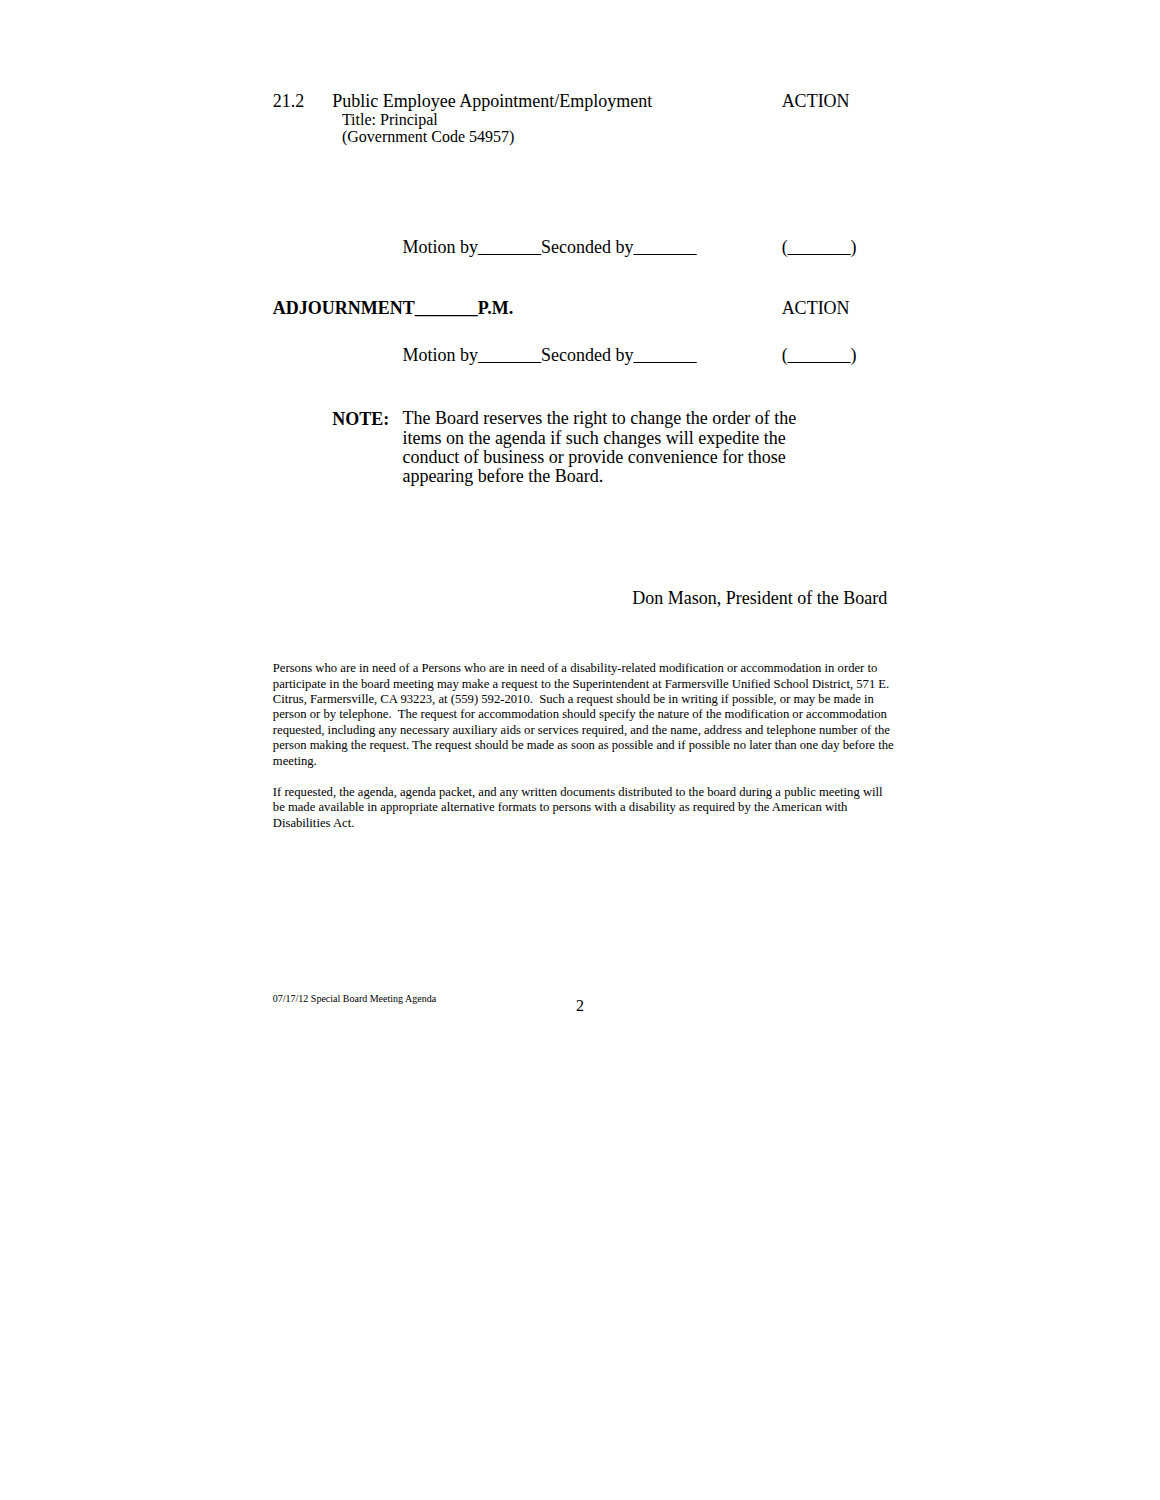21.2
Public Employee Appointment/Employment
ACTION
Title: Principal
(Government Code 54957)
Motion by_______Seconded by_______
(_______)
ADJOURNMENT_______P.M.
ACTION
Motion by_______Seconded by_______
(_______)
NOTE:
The Board reserves the right to change the order of the items on the agenda if such changes will expedite the conduct of business or provide convenience for those appearing before the Board.
Don Mason, President of the Board
Persons who are in need of a Persons who are in need of a disability-related modification or accommodation in order to participate in the board meeting may make a request to the Superintendent at Farmersville Unified School District, 571 E. Citrus, Farmersville, CA 93223, at (559) 592-2010. Such a request should be in writing if possible, or may be made in person or by telephone. The request for accommodation should specify the nature of the modification or accommodation requested, including any necessary auxiliary aids or services required, and the name, address and telephone number of the person making the request. The request should be made as soon as possible and if possible no later than one day before the meeting.
If requested, the agenda, agenda packet, and any written documents distributed to the board during a public meeting will be made available in appropriate alternative formats to persons with a disability as required by the American with Disabilities Act.
07/17/12 Special Board Meeting Agenda
2